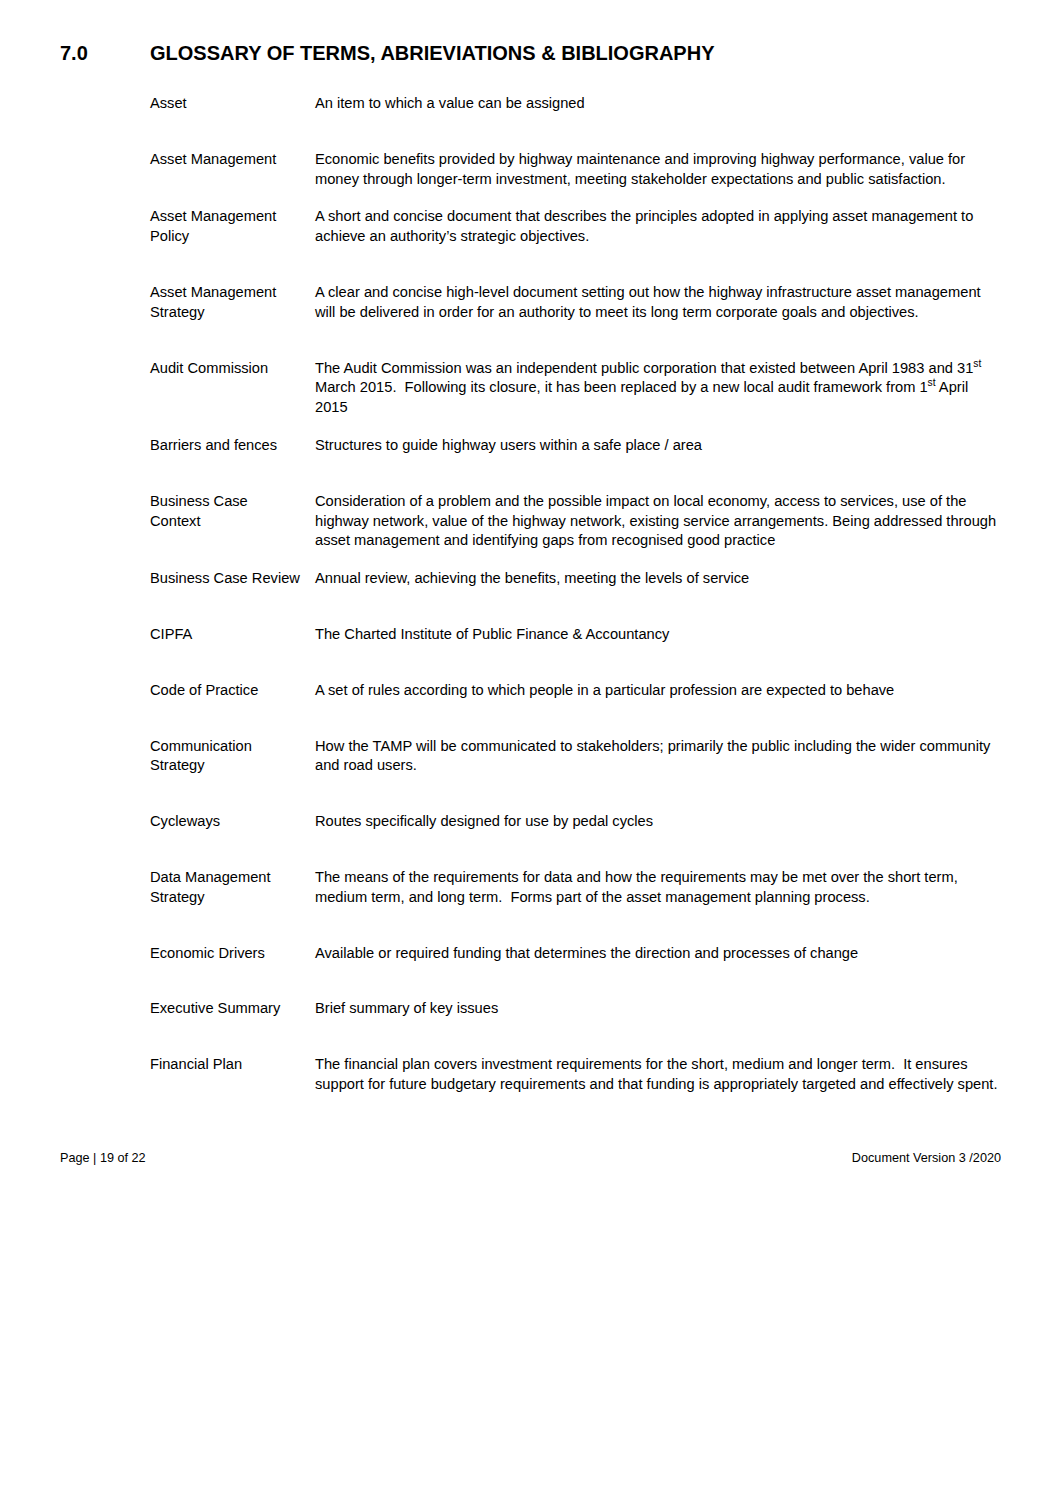7.0 GLOSSARY OF TERMS, ABRIEVIATIONS & BIBLIOGRAPHY
Asset
An item to which a value can be assigned
Asset Management
Economic benefits provided by highway maintenance and improving highway performance, value for money through longer-term investment, meeting stakeholder expectations and public satisfaction.
Asset Management Policy
A short and concise document that describes the principles adopted in applying asset management to achieve an authority’s strategic objectives.
Asset Management Strategy
A clear and concise high-level document setting out how the highway infrastructure asset management will be delivered in order for an authority to meet its long term corporate goals and objectives.
Audit Commission
The Audit Commission was an independent public corporation that existed between April 1983 and 31st March 2015. Following its closure, it has been replaced by a new local audit framework from 1st April 2015
Barriers and fences
Structures to guide highway users within a safe place / area
Business Case Context
Consideration of a problem and the possible impact on local economy, access to services, use of the highway network, value of the highway network, existing service arrangements. Being addressed through asset management and identifying gaps from recognised good practice
Business Case Review
Annual review, achieving the benefits, meeting the levels of service
CIPFA
The Charted Institute of Public Finance & Accountancy
Code of Practice
A set of rules according to which people in a particular profession are expected to behave
Communication Strategy
How the TAMP will be communicated to stakeholders; primarily the public including the wider community and road users.
Cycleways
Routes specifically designed for use by pedal cycles
Data Management Strategy
The means of the requirements for data and how the requirements may be met over the short term, medium term, and long term. Forms part of the asset management planning process.
Economic Drivers
Available or required funding that determines the direction and processes of change
Executive Summary
Brief summary of key issues
Financial Plan
The financial plan covers investment requirements for the short, medium and longer term. It ensures support for future budgetary requirements and that funding is appropriately targeted and effectively spent.
Page | 19 of 22 Document Version 3 /2020